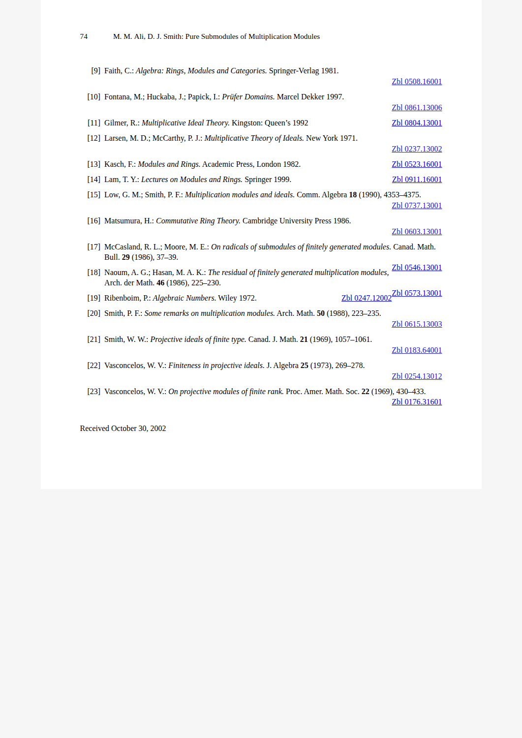74 M. M. Ali, D. J. Smith: Pure Submodules of Multiplication Modules
[9] Faith, C.: Algebra: Rings, Modules and Categories. Springer-Verlag 1981. Zbl 0508.16001
[10] Fontana, M.; Huckaba, J.; Papick, I.: Prüfer Domains. Marcel Dekker 1997. Zbl 0861.13006
[11] Zbl 0804.13001 Gilmer, R.: Multiplicative Ideal Theory. Kingston: Queen’s 1992
[12] Larsen, M. D.; McCarthy, P. J.: Multiplicative Theory of Ideals. New York 1971. Zbl 0237.13002
[13] Zbl 0523.16001 Kasch, F.: Modules and Rings. Academic Press, London 1982.
[14] Zbl 0911.16001 Lam, T. Y.: Lectures on Modules and Rings. Springer 1999.
[15] Low, G. M.; Smith, P. F.: Multiplication modules and ideals. Comm. Algebra 18 (1990), 4353–4375. Zbl 0737.13001
[16] Matsumura, H.: Commutative Ring Theory. Cambridge University Press 1986. Zbl 0603.13001
[17] McCasland, R. L.; Moore, M. E.: On radicals of submodules of finitely generated modules. Canad. Math. Bull. 29 (1986), 37–39. Zbl 0546.13001
[18] Naoum, A. G.; Hasan, M. A. K.: The residual of finitely generated multiplication modules, Arch. der Math. 46 (1986), 225–230. Zbl 0573.13001
[19] Zbl 0247.12002 Ribenboim, P.: Algebraic Numbers. Wiley 1972.
[20] Smith, P. F.: Some remarks on multiplication modules. Arch. Math. 50 (1988), 223–235. Zbl 0615.13003
[21] Smith, W. W.: Projective ideals of finite type. Canad. J. Math. 21 (1969), 1057–1061. Zbl 0183.64001
[22] Vasconcelos, W. V.: Finiteness in projective ideals. J. Algebra 25 (1973), 269–278. Zbl 0254.13012
[23] Vasconcelos, W. V.: On projective modules of finite rank. Proc. Amer. Math. Soc. 22 (1969), 430–433. Zbl 0176.31601
Received October 30, 2002